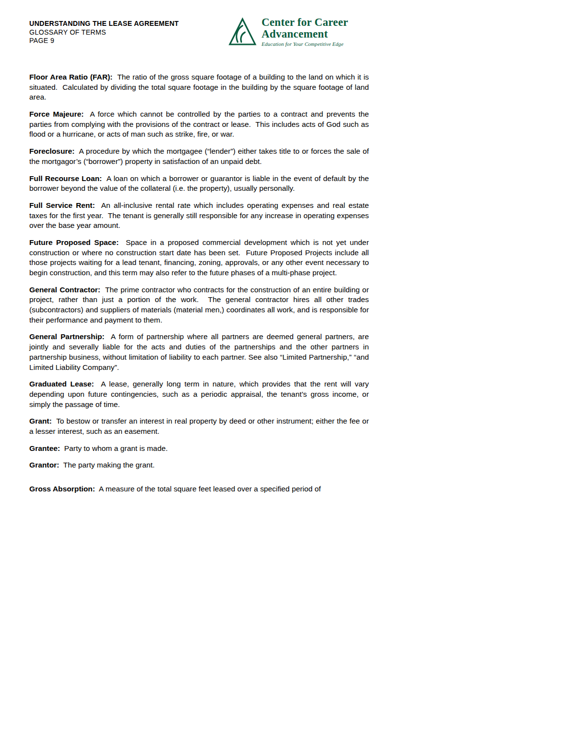Understanding the Lease Agreement
Glossary of Terms
Page 9
Center for Career
Advancement
Education for Your Competitive Edge
Floor Area Ratio (FAR): The ratio of the gross square footage of a building to the land on which it is situated. Calculated by dividing the total square footage in the building by the square footage of land area.
Force Majeure: A force which cannot be controlled by the parties to a contract and prevents the parties from complying with the provisions of the contract or lease. This includes acts of God such as flood or a hurricane, or acts of man such as strike, fire, or war.
Foreclosure: A procedure by which the mortgagee (“lender”) either takes title to or forces the sale of the mortgagor’s (“borrower”) property in satisfaction of an unpaid debt.
Full Recourse Loan: A loan on which a borrower or guarantor is liable in the event of default by the borrower beyond the value of the collateral (i.e. the property), usually personally.
Full Service Rent: An all-inclusive rental rate which includes operating expenses and real estate taxes for the first year. The tenant is generally still responsible for any increase in operating expenses over the base year amount.
Future Proposed Space: Space in a proposed commercial development which is not yet under construction or where no construction start date has been set. Future Proposed Projects include all those projects waiting for a lead tenant, financing, zoning, approvals, or any other event necessary to begin construction, and this term may also refer to the future phases of a multi-phase project.
General Contractor: The prime contractor who contracts for the construction of an entire building or project, rather than just a portion of the work. The general contractor hires all other trades (subcontractors) and suppliers of materials (material men,) coordinates all work, and is responsible for their performance and payment to them.
General Partnership: A form of partnership where all partners are deemed general partners, are jointly and severally liable for the acts and duties of the partnerships and the other partners in partnership business, without limitation of liability to each partner. See also “Limited Partnership,” “and Limited Liability Company”.
Graduated Lease: A lease, generally long term in nature, which provides that the rent will vary depending upon future contingencies, such as a periodic appraisal, the tenant’s gross income, or simply the passage of time.
Grant: To bestow or transfer an interest in real property by deed or other instrument; either the fee or a lesser interest, such as an easement.
Grantee: Party to whom a grant is made.
Grantor: The party making the grant.
Gross Absorption: A measure of the total square feet leased over a specified period of